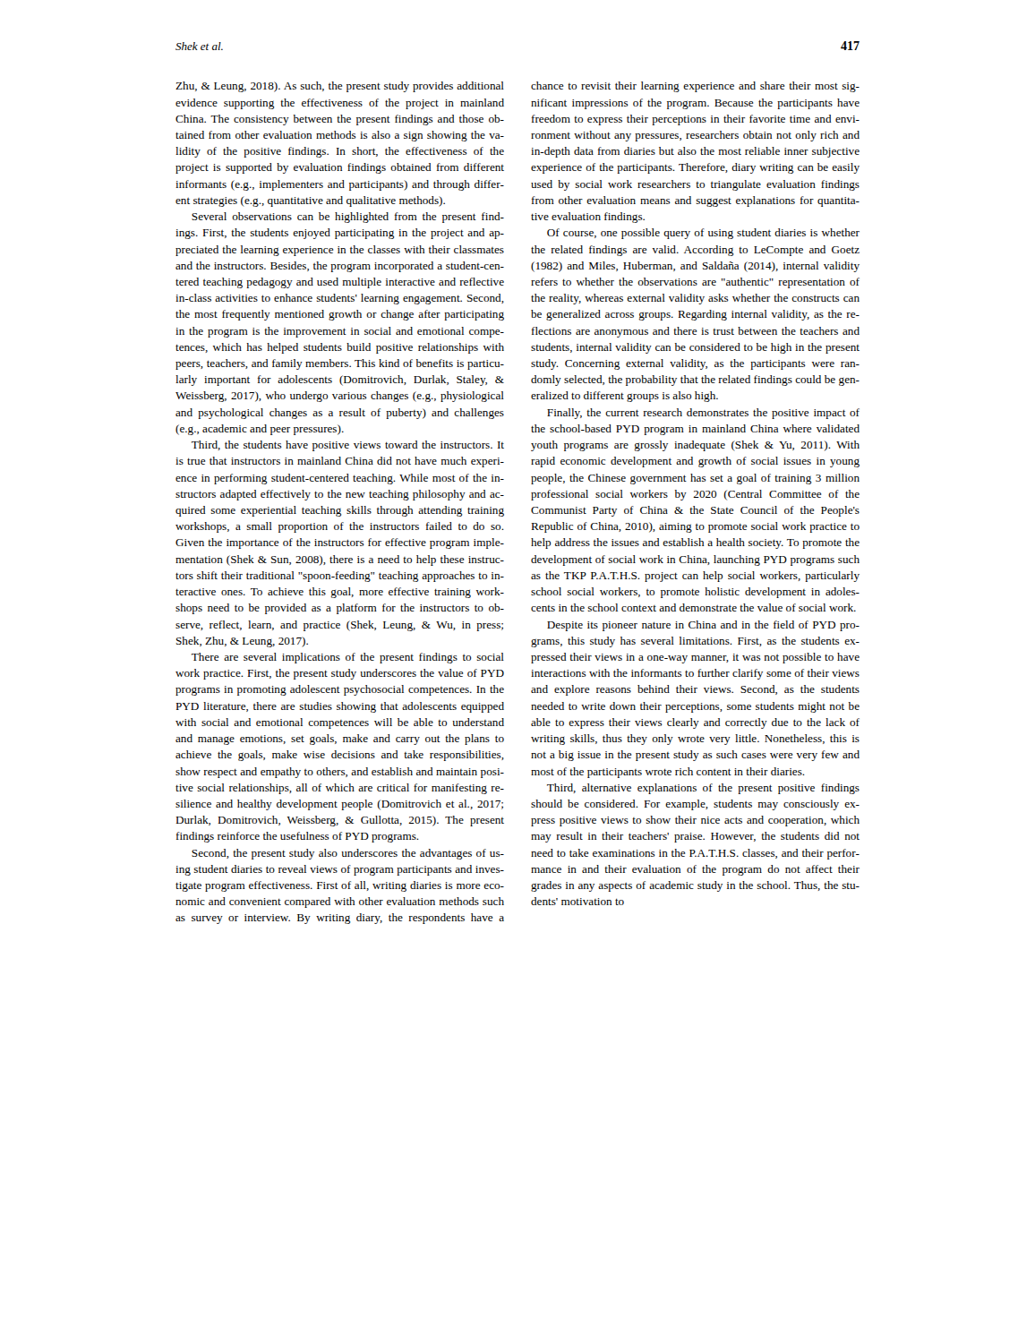Shek et al. 417
Zhu, & Leung, 2018). As such, the present study provides additional evidence supporting the effectiveness of the project in mainland China. The consistency between the present findings and those obtained from other evaluation methods is also a sign showing the validity of the positive findings. In short, the effectiveness of the project is supported by evaluation findings obtained from different informants (e.g., implementers and participants) and through different strategies (e.g., quantitative and qualitative methods).
Several observations can be highlighted from the present findings. First, the students enjoyed participating in the project and appreciated the learning experience in the classes with their classmates and the instructors. Besides, the program incorporated a student-centered teaching pedagogy and used multiple interactive and reflective in-class activities to enhance students' learning engagement. Second, the most frequently mentioned growth or change after participating in the program is the improvement in social and emotional competences, which has helped students build positive relationships with peers, teachers, and family members. This kind of benefits is particularly important for adolescents (Domitrovich, Durlak, Staley, & Weissberg, 2017), who undergo various changes (e.g., physiological and psychological changes as a result of puberty) and challenges (e.g., academic and peer pressures).
Third, the students have positive views toward the instructors. It is true that instructors in mainland China did not have much experience in performing student-centered teaching. While most of the instructors adapted effectively to the new teaching philosophy and acquired some experiential teaching skills through attending training workshops, a small proportion of the instructors failed to do so. Given the importance of the instructors for effective program implementation (Shek & Sun, 2008), there is a need to help these instructors shift their traditional "spoon-feeding" teaching approaches to interactive ones. To achieve this goal, more effective training workshops need to be provided as a platform for the instructors to observe, reflect, learn, and practice (Shek, Leung, & Wu, in press; Shek, Zhu, & Leung, 2017).
There are several implications of the present findings to social work practice. First, the present study underscores the value of PYD programs in promoting adolescent psychosocial competences. In the PYD literature, there are studies showing that adolescents equipped with social and emotional competences will be able to understand and manage emotions, set goals, make and carry out the plans to achieve the goals, make wise decisions and take responsibilities, show respect and empathy to others, and establish and maintain positive social relationships, all of which are critical for manifesting resilience and healthy development people (Domitrovich et al., 2017; Durlak, Domitrovich, Weissberg, & Gullotta, 2015). The present findings reinforce the usefulness of PYD programs.
Second, the present study also underscores the advantages of using student diaries to reveal views of program participants and investigate program effectiveness. First of all, writing diaries is more economic and convenient compared with other evaluation methods such as survey or interview. By writing diary, the respondents have a chance to revisit their learning experience and share their most significant impressions of the program. Because the participants have freedom to express their perceptions in their favorite time and environment without any pressures, researchers obtain not only rich and in-depth data from diaries but also the most reliable inner subjective experience of the participants. Therefore, diary writing can be easily used by social work researchers to triangulate evaluation findings from other evaluation means and suggest explanations for quantitative evaluation findings.
Of course, one possible query of using student diaries is whether the related findings are valid. According to LeCompte and Goetz (1982) and Miles, Huberman, and Saldaña (2014), internal validity refers to whether the observations are "authentic" representation of the reality, whereas external validity asks whether the constructs can be generalized across groups. Regarding internal validity, as the reflections are anonymous and there is trust between the teachers and students, internal validity can be considered to be high in the present study. Concerning external validity, as the participants were randomly selected, the probability that the related findings could be generalized to different groups is also high.
Finally, the current research demonstrates the positive impact of the school-based PYD program in mainland China where validated youth programs are grossly inadequate (Shek & Yu, 2011). With rapid economic development and growth of social issues in young people, the Chinese government has set a goal of training 3 million professional social workers by 2020 (Central Committee of the Communist Party of China & the State Council of the People's Republic of China, 2010), aiming to promote social work practice to help address the issues and establish a health society. To promote the development of social work in China, launching PYD programs such as the TKP P.A.T.H.S. project can help social workers, particularly school social workers, to promote holistic development in adolescents in the school context and demonstrate the value of social work.
Despite its pioneer nature in China and in the field of PYD programs, this study has several limitations. First, as the students expressed their views in a one-way manner, it was not possible to have interactions with the informants to further clarify some of their views and explore reasons behind their views. Second, as the students needed to write down their perceptions, some students might not be able to express their views clearly and correctly due to the lack of writing skills, thus they only wrote very little. Nonetheless, this is not a big issue in the present study as such cases were very few and most of the participants wrote rich content in their diaries.
Third, alternative explanations of the present positive findings should be considered. For example, students may consciously express positive views to show their nice acts and cooperation, which may result in their teachers' praise. However, the students did not need to take examinations in the P.A.T.H.S. classes, and their performance in and their evaluation of the program do not affect their grades in any aspects of academic study in the school. Thus, the students' motivation to